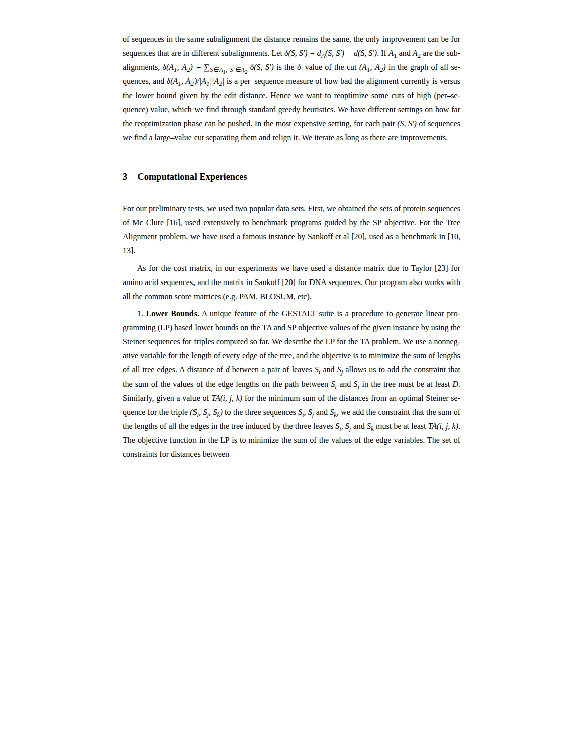of sequences in the same subalignment the distance remains the same, the only improvement can be for sequences that are in different subalignments. Let δ(S, S′) = dA(S, S′) − d(S, S′). If A1 and A2 are the subalignments, δ(A1, A2) = ∑S∈A1, S′∈A2 δ(S, S′) is the δ–value of the cut (A1, A2) in the graph of all sequences, and δ(A1, A2)/|A1||A2| is a per–sequence measure of how bad the alignment currently is versus the lower bound given by the edit distance. Hence we want to reoptimize some cuts of high (per–sequence) value, which we find through standard greedy heuristics. We have different settings on how far the reoptimization phase can be pushed. In the most expensive setting, for each pair (S, S′) of sequences we find a large–value cut separating them and relign it. We iterate as long as there are improvements.
3 Computational Experiences
For our preliminary tests, we used two popular data sets. First, we obtained the sets of protein sequences of Mc Clure [16], used extensively to benchmark programs guided by the SP objective. For the Tree Alignment problem, we have used a famous instance by Sankoff et al [20], used as a benchmark in [10, 13].
As for the cost matrix, in our experiments we have used a distance matrix due to Taylor [23] for amino acid sequences, and the matrix in Sankoff [20] for DNA sequences. Our program also works with all the common score matrices (e.g. PAM, BLOSUM, etc).
1. Lower Bounds. A unique feature of the GESTALT suite is a procedure to generate linear programming (LP) based lower bounds on the TA and SP objective values of the given instance by using the Steiner sequences for triples computed so far. We describe the LP for the TA problem. We use a nonnegative variable for the length of every edge of the tree, and the objective is to minimize the sum of lengths of all tree edges. A distance of d between a pair of leaves Si and Sj allows us to add the constraint that the sum of the values of the edge lengths on the path between Si and Sj in the tree must be at least D. Similarly, given a value of TA(i, j, k) for the minimum sum of the distances from an optimal Steiner sequence for the triple (Si, Sj, Sk) to the three sequences Si, Sj and Sk, we add the constraint that the sum of the lengths of all the edges in the tree induced by the three leaves Si, Sj and Sk must be at least TA(i, j, k). The objective function in the LP is to minimize the sum of the values of the edge variables. The set of constraints for distances between